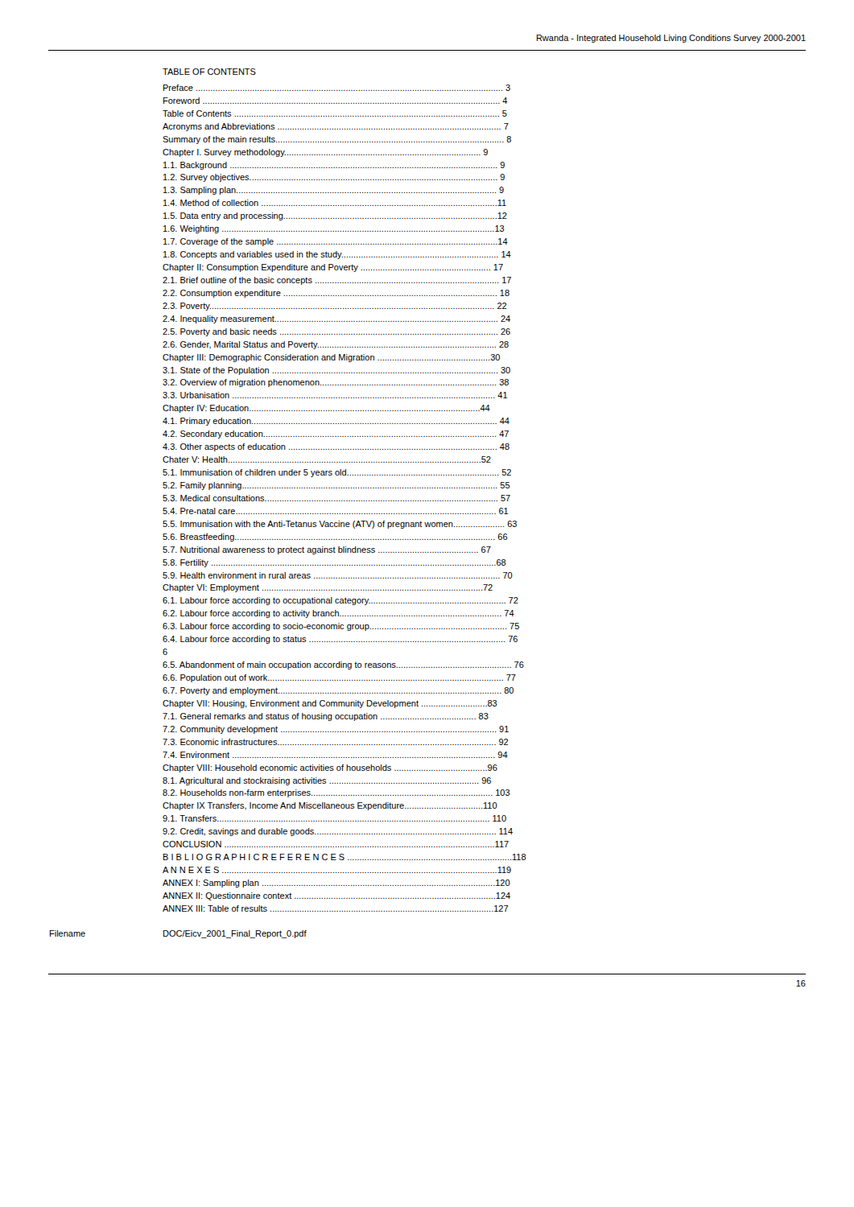Rwanda - Integrated Household Living Conditions Survey 2000-2001
| | TABLE OF CONTENTS |
| | Preface ............................................................................................................................. 3 Foreword ......................................................................................................................... 4 Table of Contents ............................................................................................................ 5 Acronyms and Abbreviations ........................................................................................... 7 Summary of the main results............................................................................................. 8 Chapter I. Survey methodology................................................................................ 9 1.1. Background ............................................................................................................. 9 1.2. Survey objectives..................................................................................................... 9 1.3. Sampling plan.......................................................................................................... 9 1.4. Method of collection ................................................................................................11 1.5. Data entry and processing.......................................................................................12 1.6. Weighting ...............................................................................................................13 1.7. Coverage of the sample ..........................................................................................14 1.8. Concepts and variables used in the study................................................................ 14 Chapter II: Consumption Expenditure and Poverty ..................................................... 17 2.1. Brief outline of the basic concepts ........................................................................... 17 2.2. Consumption expenditure ....................................................................................... 18 2.3. Poverty.................................................................................................................... 22 2.4. Inequality measurement........................................................................................... 24 2.5. Poverty and basic needs ......................................................................................... 26 2.6. Gender, Marital Status and Poverty......................................................................... 28 Chapter III: Demographic Consideration and Migration ..............................................30 3.1. State of the Population ............................................................................................ 30 3.2. Overview of migration phenomenon........................................................................ 38 3.3. Urbanisation ........................................................................................................... 41 Chapter IV: Education..............................................................................................44 4.1. Primary education.................................................................................................... 44 4.2. Secondary education............................................................................................... 47 4.3. Other aspects of education ..................................................................................... 48 Chater V: Health.......................................................................................................52 5.1. Immunisation of children under 5 years old.............................................................. 52 5.2. Family planning........................................................................................................ 55 5.3. Medical consultations............................................................................................... 57 5.4. Pre-natal care.......................................................................................................... 61 5.5. Immunisation with the Anti-Tetanus Vaccine (ATV) of pregnant women..................... 63 5.6. Breastfeeding.......................................................................................................... 66 5.7. Nutritional awareness to protect against blindness ......................................... 67 5.8. Fertility ....................................................................................................................68 5.9. Health environment in rural areas ............................................................................ 70 Chapter VI: Employment ..........................................................................................72 6.1. Labour force according to occupational category........................................................ 72 6.2. Labour force according to activity branch.................................................................. 74 6.3. Labour force according to socio-economic group........................................................ 75 6.4. Labour force according to status ................................................................................ 76 6 6.5. Abandonment of main occupation according to reasons............................................... 76 6.6. Population out of work................................................................................................ 77 6.7. Poverty and employment........................................................................................... 80 Chapter VII: Housing, Environment and Community Development ...........................83 7.1. General remarks and status of housing occupation ....................................... 83 7.2. Community development ........................................................................................ 91 7.3. Economic infrastructures......................................................................................... 92 7.4. Environment ........................................................................................................... 94 Chapter VIII: Household economic activities of households ......................................96 8.1. Agricultural and stockraising activities ............................................................. 96 8.2. Households non-farm enterprises.......................................................................... 103 Chapter IX Transfers, Income And Miscellaneous Expenditure................................110 9.1. Transfers............................................................................................................... 110 9.2. Credit, savings and durable goods.......................................................................... 114 CONCLUSION ..............................................................................................................117 B I B L I O G R A P H I C R E F E R E N C E S ...................................................................118 A N N E X E S ................................................................................................................119 ANNEX I: Sampling plan ...............................................................................................120 ANNEX II: Questionnaire context ..................................................................................124 ANNEX III: Table of results ...........................................................................................127 |
| Filename | DOC/Eicv_2001_Final_Report_0.pdf |
16